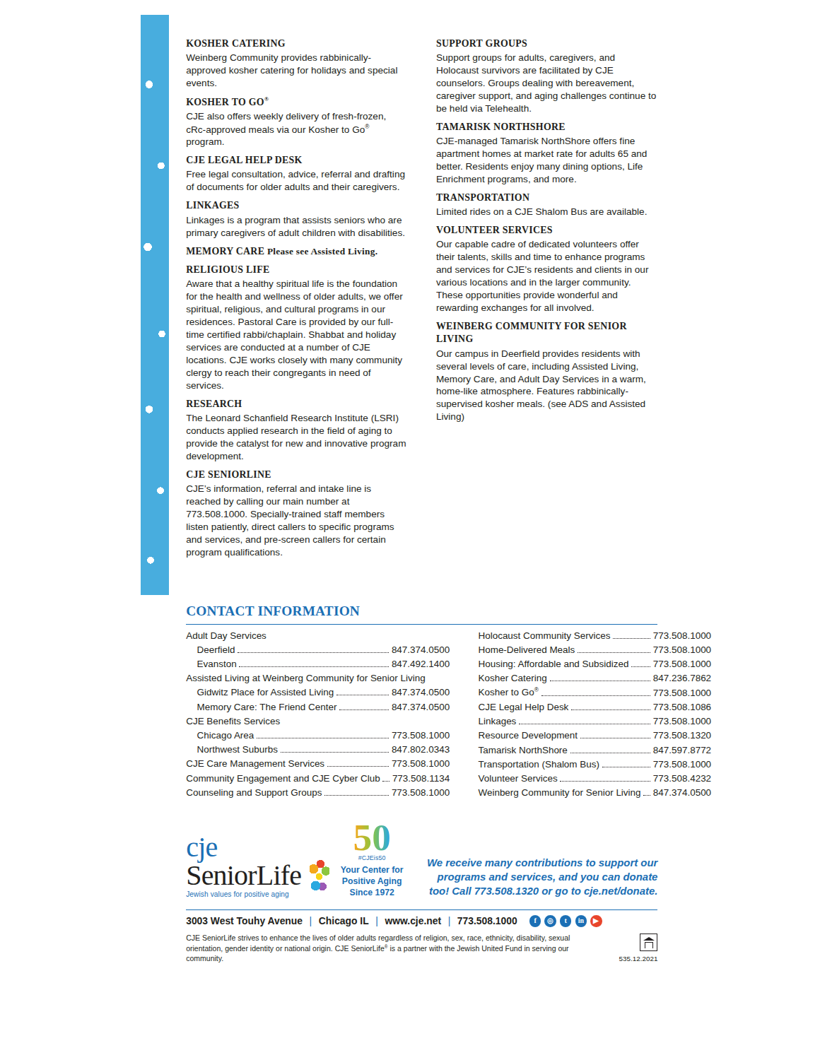Kosher Catering
Weinberg Community provides rabbinically-approved kosher catering for holidays and special events.
Kosher to Go®
CJE also offers weekly delivery of fresh-frozen, cRc-approved meals via our Kosher to Go® program.
CJE Legal Help Desk
Free legal consultation, advice, referral and drafting of documents for older adults and their caregivers.
Linkages
Linkages is a program that assists seniors who are primary caregivers of adult children with disabilities.
Memory Care Please see Assisted Living.
Religious Life
Aware that a healthy spiritual life is the foundation for the health and wellness of older adults, we offer spiritual, religious, and cultural programs in our residences. Pastoral Care is provided by our full-time certified rabbi/chaplain. Shabbat and holiday services are conducted at a number of CJE locations. CJE works closely with many community clergy to reach their congregants in need of services.
Research
The Leonard Schanfield Research Institute (LSRI) conducts applied research in the field of aging to provide the catalyst for new and innovative program development.
CJE SeniorLine
CJE’s information, referral and intake line is reached by calling our main number at 773.508.1000. Specially-trained staff members listen patiently, direct callers to specific programs and services, and pre-screen callers for certain program qualifications.
Support Groups
Support groups for adults, caregivers, and Holocaust survivors are facilitated by CJE counselors. Groups dealing with bereavement, caregiver support, and aging challenges continue to be held via Telehealth.
Tamarisk NorthShore
CJE-managed Tamarisk NorthShore offers fine apartment homes at market rate for adults 65 and better. Residents enjoy many dining options, Life Enrichment programs, and more.
Transportation
Limited rides on a CJE Shalom Bus are available.
Volunteer Services
Our capable cadre of dedicated volunteers offer their talents, skills and time to enhance programs and services for CJE’s residents and clients in our various locations and in the larger community. These opportunities provide wonderful and rewarding exchanges for all involved.
Weinberg Community for Senior Living
Our campus in Deerfield provides residents with several levels of care, including Assisted Living, Memory Care, and Adult Day Services in a warm, home-like atmosphere. Features rabbinically-supervised kosher meals. (see ADS and Assisted Living)
Contact Information
Adult Day Services
Deerfield 847.374.0500
Evanston 847.492.1400
Assisted Living at Weinberg Community for Senior Living
Gidwitz Place for Assisted Living 847.374.0500
Memory Care: The Friend Center 847.374.0500
CJE Benefits Services
Chicago Area 773.508.1000
Northwest Suburbs 847.802.0343
CJE Care Management Services 773.508.1000
Community Engagement and CJE Cyber Club 773.508.1134
Counseling and Support Groups 773.508.1000
Holocaust Community Services 773.508.1000
Home-Delivered Meals 773.508.1000
Housing: Affordable and Subsidized 773.508.1000
Kosher Catering 847.236.7862
Kosher to Go® 773.508.1000
CJE Legal Help Desk 773.508.1086
Linkages 773.508.1000
Resource Development 773.508.1320
Tamarisk NorthShore 847.597.8772
Transportation (Shalom Bus) 773.508.1000
Volunteer Services 773.508.4232
Weinberg Community for Senior Living 847.374.0500
cje SeniorLife
Jewish values for positive aging
50
#CJEis50
Your Center for Positive Aging Since 1972
We receive many contributions to support our programs and services, and you can donate too! Call 773.508.1320 or go to cje.net/donate.
3003 West Touhy Avenue| Chicago IL| www.cje.net| 773.508.1000 f◎tin▶
CJE SeniorLife strives to enhance the lives of older adults regardless of religion, sex, race, ethnicity, disability, sexual orientation, gender identity or national origin. CJE SeniorLife® is a partner with the Jewish United Fund in serving our community.
535.12.2021